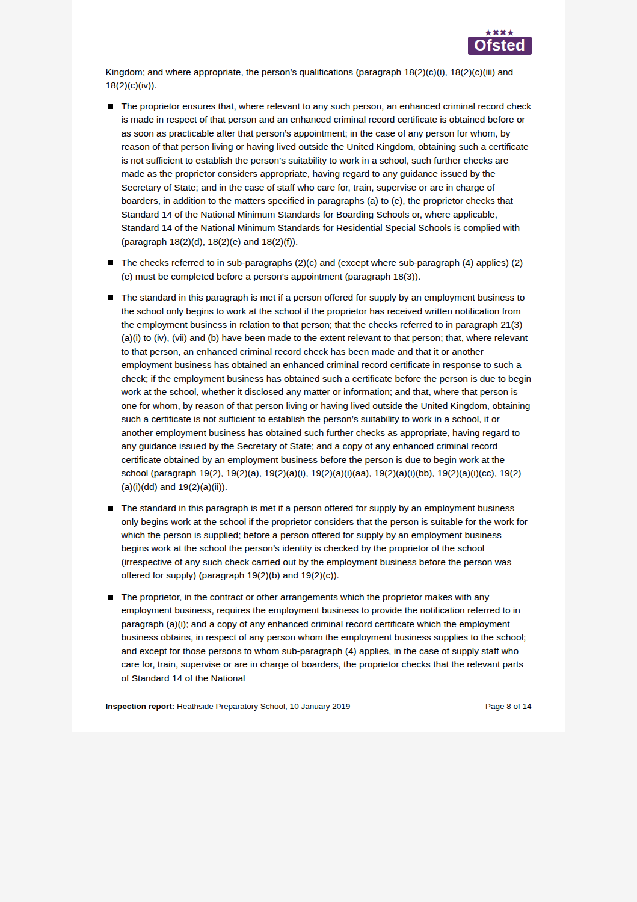★✖✖★
Ofsted
Kingdom; and where appropriate, the person’s qualifications (paragraph 18(2)(c)(i), 18(2)(c)(iii) and 18(2)(c)(iv)).
The proprietor ensures that, where relevant to any such person, an enhanced criminal record check is made in respect of that person and an enhanced criminal record certificate is obtained before or as soon as practicable after that person’s appointment; in the case of any person for whom, by reason of that person living or having lived outside the United Kingdom, obtaining such a certificate is not sufficient to establish the person’s suitability to work in a school, such further checks are made as the proprietor considers appropriate, having regard to any guidance issued by the Secretary of State; and in the case of staff who care for, train, supervise or are in charge of boarders, in addition to the matters specified in paragraphs (a) to (e), the proprietor checks that Standard 14 of the National Minimum Standards for Boarding Schools or, where applicable, Standard 14 of the National Minimum Standards for Residential Special Schools is complied with (paragraph 18(2)(d), 18(2)(e) and 18(2)(f)).
The checks referred to in sub-paragraphs (2)(c) and (except where sub-paragraph (4) applies) (2)(e) must be completed before a person’s appointment (paragraph 18(3)).
The standard in this paragraph is met if a person offered for supply by an employment business to the school only begins to work at the school if the proprietor has received written notification from the employment business in relation to that person; that the checks referred to in paragraph 21(3)(a)(i) to (iv), (vii) and (b) have been made to the extent relevant to that person; that, where relevant to that person, an enhanced criminal record check has been made and that it or another employment business has obtained an enhanced criminal record certificate in response to such a check; if the employment business has obtained such a certificate before the person is due to begin work at the school, whether it disclosed any matter or information; and that, where that person is one for whom, by reason of that person living or having lived outside the United Kingdom, obtaining such a certificate is not sufficient to establish the person’s suitability to work in a school, it or another employment business has obtained such further checks as appropriate, having regard to any guidance issued by the Secretary of State; and a copy of any enhanced criminal record certificate obtained by an employment business before the person is due to begin work at the school (paragraph 19(2), 19(2)(a), 19(2)(a)(i), 19(2)(a)(i)(aa), 19(2)(a)(i)(bb), 19(2)(a)(i)(cc), 19(2)(a)(i)(dd) and 19(2)(a)(ii)).
The standard in this paragraph is met if a person offered for supply by an employment business only begins work at the school if the proprietor considers that the person is suitable for the work for which the person is supplied; before a person offered for supply by an employment business begins work at the school the person’s identity is checked by the proprietor of the school (irrespective of any such check carried out by the employment business before the person was offered for supply) (paragraph 19(2)(b) and 19(2)(c)).
The proprietor, in the contract or other arrangements which the proprietor makes with any employment business, requires the employment business to provide the notification referred to in paragraph (a)(i); and a copy of any enhanced criminal record certificate which the employment business obtains, in respect of any person whom the employment business supplies to the school; and except for those persons to whom sub-paragraph (4) applies, in the case of supply staff who care for, train, supervise or are in charge of boarders, the proprietor checks that the relevant parts of Standard 14 of the National
Inspection report: Heathside Preparatory School, 10 January 2019
Page 8 of 14